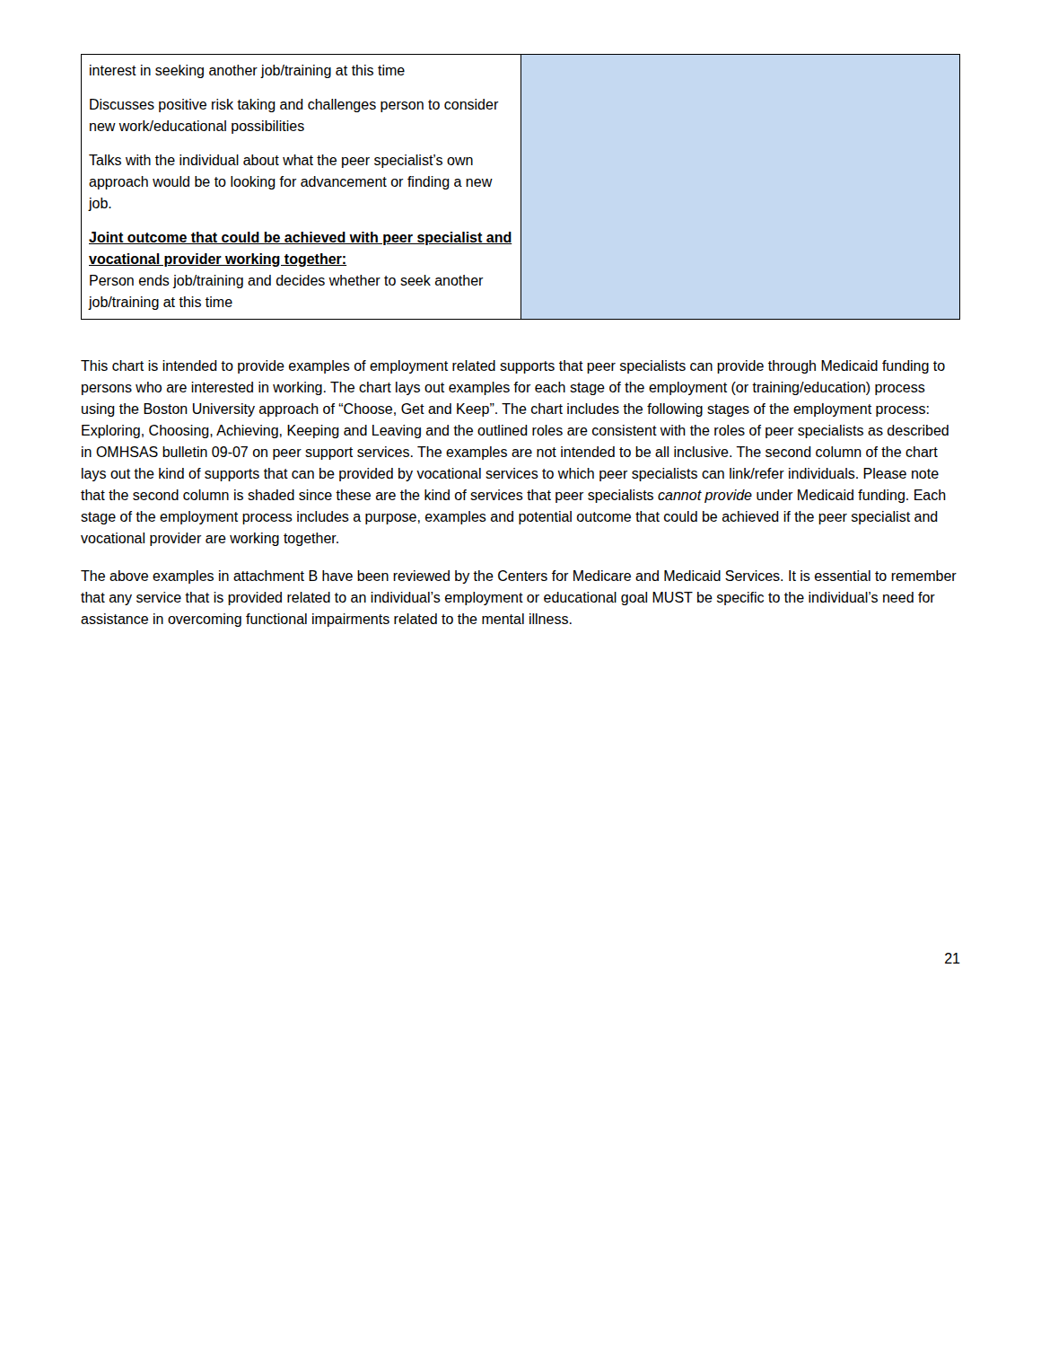| interest in seeking another job/training at this time Discusses positive risk taking and challenges person to consider new work/educational possibilities Talks with the individual about what the peer specialist’s own approach would be to looking for advancement or finding a new job. Joint outcome that could be achieved with peer specialist and vocational provider working together: Person ends job/training and decides whether to seek another job/training at this time | |
This chart is intended to provide examples of employment related supports that peer specialists can provide through Medicaid funding to persons who are interested in working. The chart lays out examples for each stage of the employment (or training/education) process using the Boston University approach of “Choose, Get and Keep”. The chart includes the following stages of the employment process: Exploring, Choosing, Achieving, Keeping and Leaving and the outlined roles are consistent with the roles of peer specialists as described in OMHSAS bulletin 09-07 on peer support services. The examples are not intended to be all inclusive. The second column of the chart lays out the kind of supports that can be provided by vocational services to which peer specialists can link/refer individuals. Please note that the second column is shaded since these are the kind of services that peer specialists cannot provide under Medicaid funding. Each stage of the employment process includes a purpose, examples and potential outcome that could be achieved if the peer specialist and vocational provider are working together.
The above examples in attachment B have been reviewed by the Centers for Medicare and Medicaid Services. It is essential to remember that any service that is provided related to an individual’s employment or educational goal MUST be specific to the individual’s need for assistance in overcoming functional impairments related to the mental illness.
21